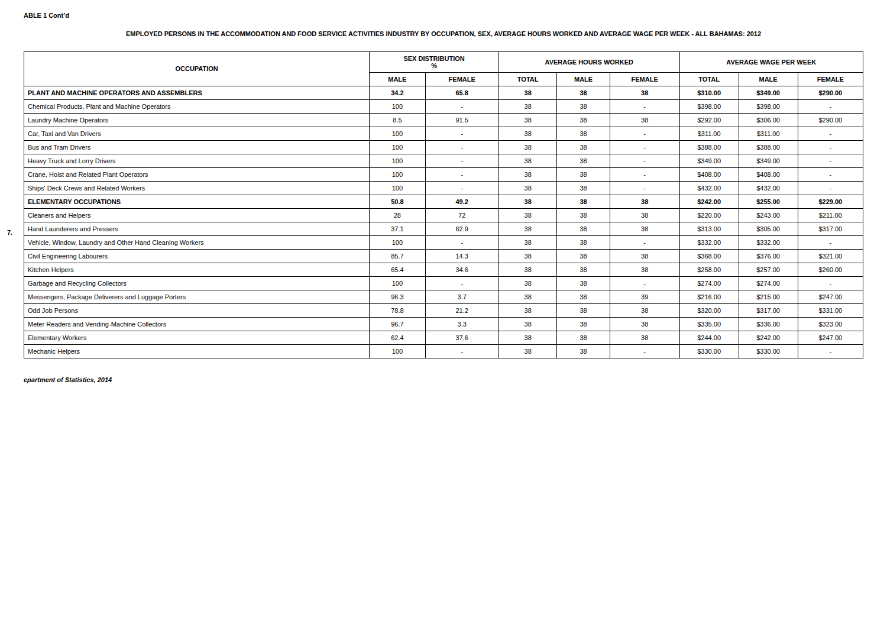ABLE 1 Cont’d
EMPLOYED PERSONS IN THE ACCOMMODATION AND FOOD SERVICE ACTIVITIES INDUSTRY BY OCCUPATION, SEX, AVERAGE HOURS WORKED AND AVERAGE WAGE PER WEEK - ALL BAHAMAS: 2012
7.
| OCCUPATION | SEX DISTRIBUTION % | AVERAGE HOURS WORKED | AVERAGE WAGE PER WEEK |
| --- | --- | --- | --- |
| MALE | FEMALE | TOTAL | MALE | FEMALE | TOTAL | MALE | FEMALE |
| PLANT AND MACHINE OPERATORS AND ASSEMBLERS | 34.2 | 65.8 | 38 | 38 | 38 | $310.00 | $349.00 | $290.00 |
| Chemical Products, Plant and Machine Operators | 100 | - | 38 | 38 | - | $398.00 | $398.00 | - |
| Laundry Machine Operators | 8.5 | 91.5 | 38 | 38 | 38 | $292.00 | $306.00 | $290.00 |
| Car, Taxi and Van Drivers | 100 | - | 38 | 38 | - | $311.00 | $311.00 | - |
| Bus and Tram Drivers | 100 | - | 38 | 38 | - | $388.00 | $388.00 | - |
| Heavy Truck and Lorry Drivers | 100 | - | 38 | 38 | - | $349.00 | $349.00 | - |
| Crane, Hoist and Related Plant Operators | 100 | - | 38 | 38 | - | $408.00 | $408.00 | - |
| Ships' Deck Crews and Related Workers | 100 | - | 38 | 38 | - | $432.00 | $432.00 | - |
| ELEMENTARY OCCUPATIONS | 50.8 | 49.2 | 38 | 38 | 38 | $242.00 | $255.00 | $229.00 |
| Cleaners and Helpers | 28 | 72 | 38 | 38 | 38 | $220.00 | $243.00 | $211.00 |
| Hand Launderers and Pressers | 37.1 | 62.9 | 38 | 38 | 38 | $313.00 | $305.00 | $317.00 |
| Vehicle, Window, Laundry and Other Hand Cleaning Workers | 100 | - | 38 | 38 | - | $332.00 | $332.00 | - |
| Civil Engineering Labourers | 85.7 | 14.3 | 38 | 38 | 38 | $368.00 | $376.00 | $321.00 |
| Kitchen Helpers | 65.4 | 34.6 | 38 | 38 | 38 | $258.00 | $257.00 | $260.00 |
| Garbage and Recycling Collectors | 100 | - | 38 | 38 | - | $274.00 | $274.00 | - |
| Messengers, Package Deliverers and Luggage Porters | 96.3 | 3.7 | 38 | 38 | 39 | $216.00 | $215.00 | $247.00 |
| Odd Job Persons | 78.8 | 21.2 | 38 | 38 | 38 | $320.00 | $317.00 | $331.00 |
| Meter Readers and Vending-Machine Collectors | 96.7 | 3.3 | 38 | 38 | 38 | $335.00 | $336.00 | $323.00 |
| Elementary Workers | 62.4 | 37.6 | 38 | 38 | 38 | $244.00 | $242.00 | $247.00 |
| Mechanic Helpers | 100 | - | 38 | 38 | - | $330.00 | $330.00 | - |
epartment of Statistics, 2014